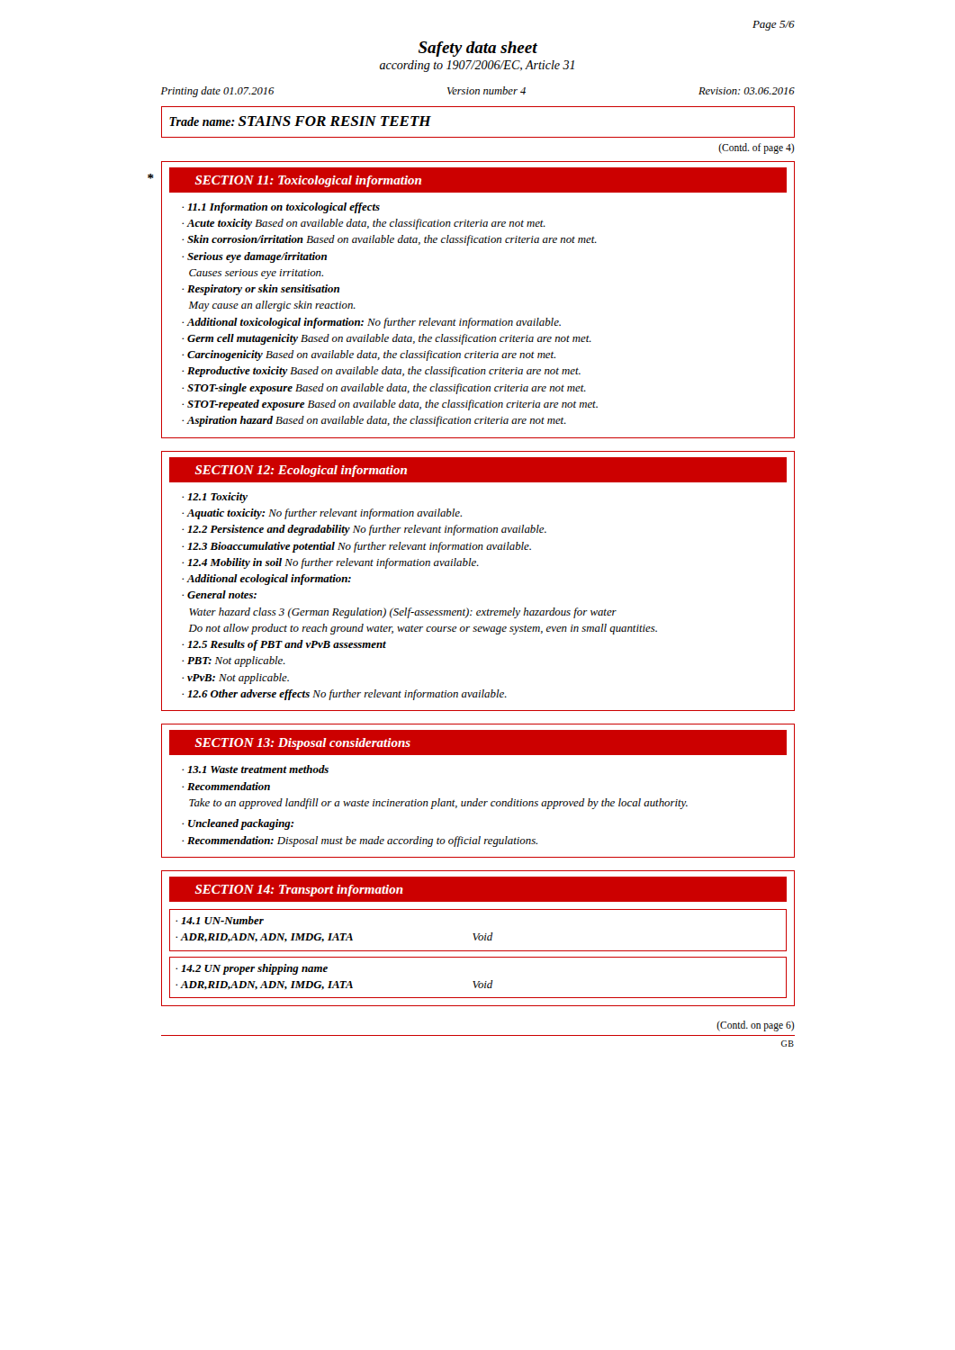Page 5/6
Safety data sheet
according to 1907/2006/EC, Article 31
Printing date 01.07.2016 Version number 4 Revision: 03.06.2016
Trade name: STAINS FOR RESIN TEETH
(Contd. of page 4)
*
SECTION 11: Toxicological information
· 11.1 Information on toxicological effects
· Acute toxicity Based on available data, the classification criteria are not met.
· Skin corrosion/irritation Based on available data, the classification criteria are not met.
· Serious eye damage/irritation
Causes serious eye irritation.
· Respiratory or skin sensitisation
May cause an allergic skin reaction.
· Additional toxicological information: No further relevant information available.
· Germ cell mutagenicity Based on available data, the classification criteria are not met.
· Carcinogenicity Based on available data, the classification criteria are not met.
· Reproductive toxicity Based on available data, the classification criteria are not met.
· STOT-single exposure Based on available data, the classification criteria are not met.
· STOT-repeated exposure Based on available data, the classification criteria are not met.
· Aspiration hazard Based on available data, the classification criteria are not met.
SECTION 12: Ecological information
· 12.1 Toxicity
· Aquatic toxicity: No further relevant information available.
· 12.2 Persistence and degradability No further relevant information available.
· 12.3 Bioaccumulative potential No further relevant information available.
· 12.4 Mobility in soil No further relevant information available.
· Additional ecological information:
· General notes:
Water hazard class 3 (German Regulation) (Self-assessment): extremely hazardous for water
Do not allow product to reach ground water, water course or sewage system, even in small quantities.
· 12.5 Results of PBT and vPvB assessment
· PBT: Not applicable.
· vPvB: Not applicable.
· 12.6 Other adverse effects No further relevant information available.
SECTION 13: Disposal considerations
· 13.1 Waste treatment methods
· Recommendation
Take to an approved landfill or a waste incineration plant, under conditions approved by the local authority.
· Uncleaned packaging:
· Recommendation: Disposal must be made according to official regulations.
SECTION 14: Transport information
· 14.1 UN-Number
· ADR,RID,ADN, ADN, IMDG, IATA
Void
· 14.2 UN proper shipping name
· ADR,RID,ADN, ADN, IMDG, IATA
Void
(Contd. on page 6)
GB